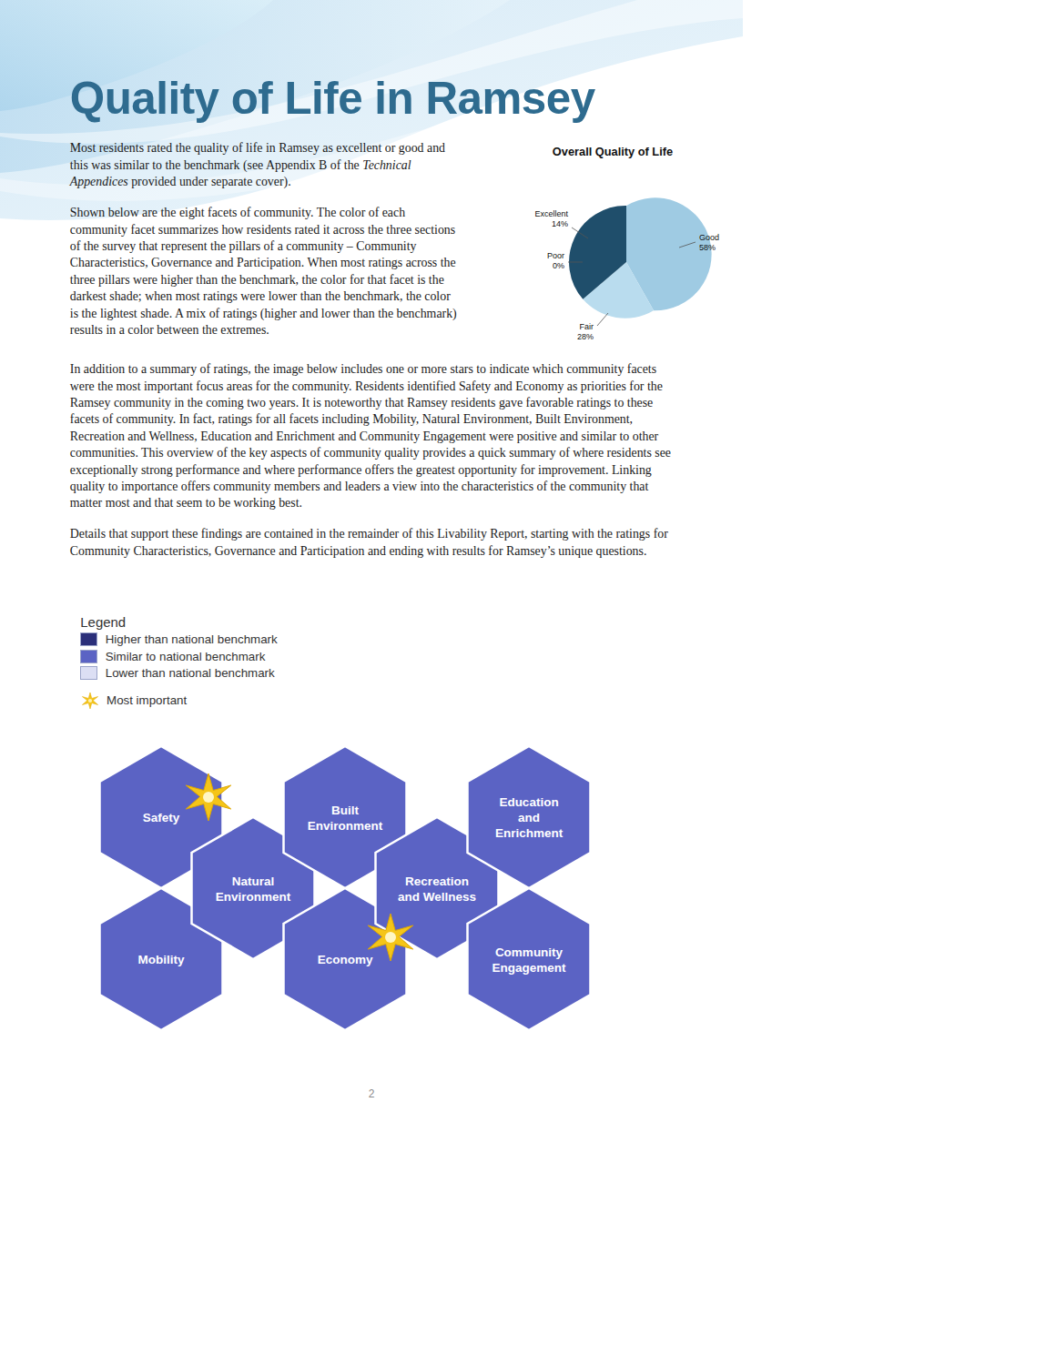Quality of Life in Ramsey
Most residents rated the quality of life in Ramsey as excellent or good and this was similar to the benchmark (see Appendix B of the Technical Appendices provided under separate cover).
Shown below are the eight facets of community. The color of each community facet summarizes how residents rated it across the three sections of the survey that represent the pillars of a community – Community Characteristics, Governance and Participation. When most ratings across the three pillars were higher than the benchmark, the color for that facet is the darkest shade; when most ratings were lower than the benchmark, the color is the lightest shade. A mix of ratings (higher and lower than the benchmark) results in a color between the extremes.
Overall Quality of Life
Excellent 14% Poor 0% Fair 28% Good 58%
In addition to a summary of ratings, the image below includes one or more stars to indicate which community facets were the most important focus areas for the community. Residents identified Safety and Economy as priorities for the Ramsey community in the coming two years. It is noteworthy that Ramsey residents gave favorable ratings to these facets of community. In fact, ratings for all facets including Mobility, Natural Environment, Built Environment, Recreation and Wellness, Education and Enrichment and Community Engagement were positive and similar to other communities. This overview of the key aspects of community quality provides a quick summary of where residents see exceptionally strong performance and where performance offers the greatest opportunity for improvement. Linking quality to importance offers community members and leaders a view into the characteristics of the community that matter most and that seem to be working best.
Details that support these findings are contained in the remainder of this Livability Report, starting with the ratings for Community Characteristics, Governance and Participation and ending with results for Ramsey’s unique questions.
Legend
Higher than national benchmark
Similar to national benchmark
Lower than national benchmark
Most important
Safety Mobility Natural Environment Built Environment Economy Recreation and Wellness Education and Enrichment Community Engagement
2